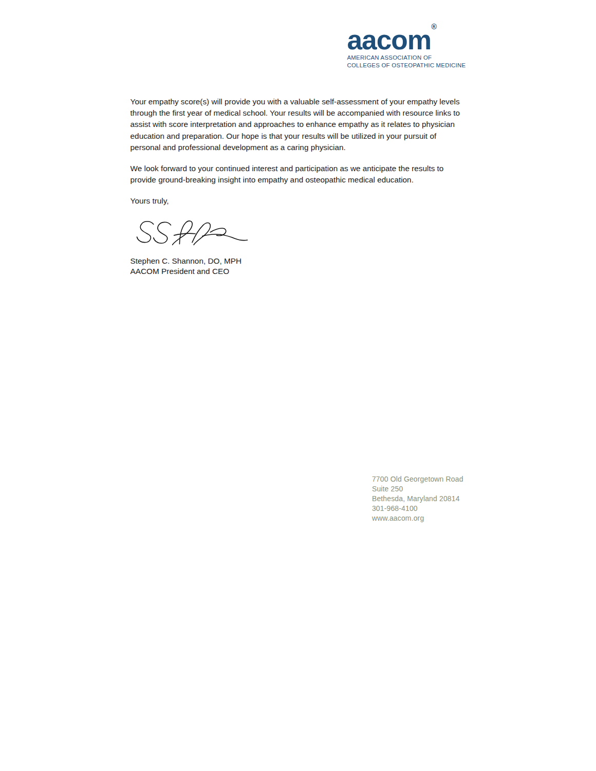aacom®
American Association of
Colleges of Osteopathic Medicine
Your empathy score(s) will provide you with a valuable self-assessment of your empathy levels through the first year of medical school. Your results will be accompanied with resource links to assist with score interpretation and approaches to enhance empathy as it relates to physician education and preparation. Our hope is that your results will be utilized in your pursuit of personal and professional development as a caring physician.
We look forward to your continued interest and participation as we anticipate the results to provide ground-breaking insight into empathy and osteopathic medical education.
Yours truly,
Stephen C. Shannon, DO, MPH
AACOM President and CEO
7700 Old Georgetown Road
Suite 250
Bethesda, Maryland 20814
301-968-4100
www.aacom.org